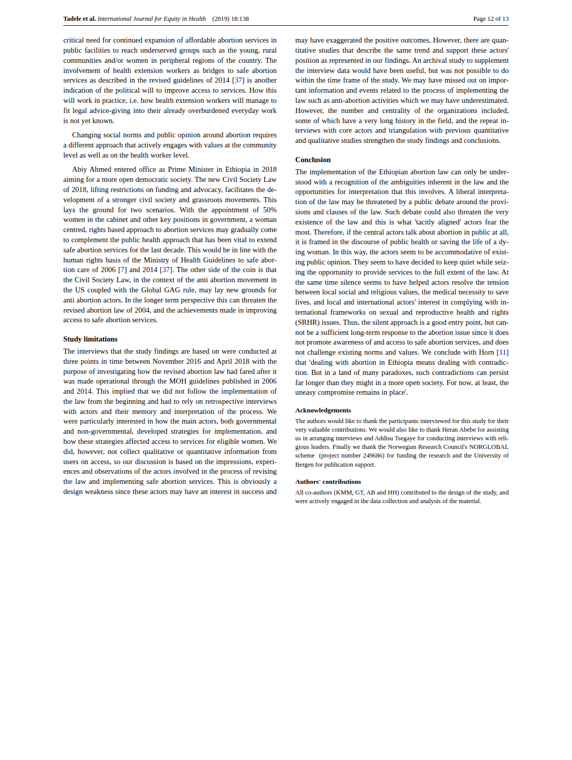Tadele et al. International Journal for Equity in Health (2019) 18:138
Page 12 of 13
critical need for continued expansion of affordable abortion services in public facilities to reach underserved groups such as the young, rural communities and/or women in peripheral regions of the country. The involvement of health extension workers as bridges to safe abortion services as described in the revised guidelines of 2014 [37] is another indication of the political will to improve access to services. How this will work in practice, i.e. how health extension workers will manage to fit legal advice-giving into their already overburdened everyday work is not yet known.
Changing social norms and public opinion around abortion requires a different approach that actively engages with values at the community level as well as on the health worker level.
Abiy Ahmed entered office as Prime Minister in Ethiopia in 2018 aiming for a more open democratic society. The new Civil Society Law of 2018, lifting restrictions on funding and advocacy, facilitates the development of a stronger civil society and grassroots movements. This lays the ground for two scenarios. With the appointment of 50% women in the cabinet and other key positions in government, a woman centred, rights based approach to abortion services may gradually come to complement the public health approach that has been vital to extend safe abortion services for the last decade. This would be in line with the human rights basis of the Ministry of Health Guidelines to safe abortion care of 2006 [7] and 2014 [37]. The other side of the coin is that the Civil Society Law, in the context of the anti abortion movement in the US coupled with the Global GAG rule, may lay new grounds for anti abortion actors. In the longer term perspective this can threaten the revised abortion law of 2004, and the achievements made in improving access to safe abortion services.
Study limitations
The interviews that the study findings are based on were conducted at three points in time between November 2016 and April 2018 with the purpose of investigating how the revised abortion law had fared after it was made operational through the MOH guidelines published in 2006 and 2014. This implied that we did not follow the implementation of the law from the beginning and had to rely on retrospective interviews with actors and their memory and interpretation of the process. We were particularly interested in how the main actors, both governmental and non-governmental, developed strategies for implementation, and how these strategies affected access to services for eligible women. We did, however, not collect qualitative or quantitative information from users on access, so our discussion is based on the impressions, experiences and observations of the actors involved in the process of revising the law and implementing safe abortion services. This is obviously a design weakness since these actors may have an interest in success and may have exaggerated the positive outcomes. However, there are quantitative studies that describe the same trend and support these actors' position as represented in our findings. An archival study to supplement the interview data would have been useful, but was not possible to do within the time frame of the study. We may have missed out on important information and events related to the process of implementing the law such as anti-abortion activities which we may have underestimated. However, the number and centrality of the organizations included, some of which have a very long history in the field, and the repeat interviews with core actors and triangulation with previous quantitative and qualitative studies strengthen the study findings and conclusions.
Conclusion
The implementation of the Ethiopian abortion law can only be understood with a recognition of the ambiguities inherent in the law and the opportunities for interpretation that this involves. A liberal interpretation of the law may be threatened by a public debate around the provisions and clauses of the law. Such debate could also threaten the very existence of the law and this is what 'tacitly aligned' actors fear the most. Therefore, if the central actors talk about abortion in public at all, it is framed in the discourse of public health or saving the life of a dying woman. In this way, the actors seem to be accommodative of existing public opinion. They seem to have decided to keep quiet while seizing the opportunity to provide services to the full extent of the law. At the same time silence seems to have helped actors resolve the tension between local social and religious values, the medical necessity to save lives, and local and international actors' interest in complying with international frameworks on sexual and reproductive health and rights (SRHR) issues. Thus, the silent approach is a good entry point, but cannot be a sufficient long-term response to the abortion issue since it does not promote awareness of and access to safe abortion services, and does not challenge existing norms and values. We conclude with Horn [11] that 'dealing with abortion in Ethiopia means dealing with contradiction. But in a land of many paradoxes, such contradictions can persist far longer than they might in a more open society. For now, at least, the uneasy compromise remains in place'.
Acknowledgements
The authors would like to thank the participants interviewed for this study for their very valuable contributions. We would also like to thank Heran Abebe for assisting us in arranging interviews and Addisu Tsegaye for conducting interviews with religious leaders. Finally we thank the Norwegian Research Council's NORGLOBAL scheme (project number 249686) for funding the research and the University of Bergen for publication support.
Authors' contributions
All co-authors (KMM, GT, AB and HH) contributed to the design of the study, and were actively engaged in the data collection and analysis of the material.